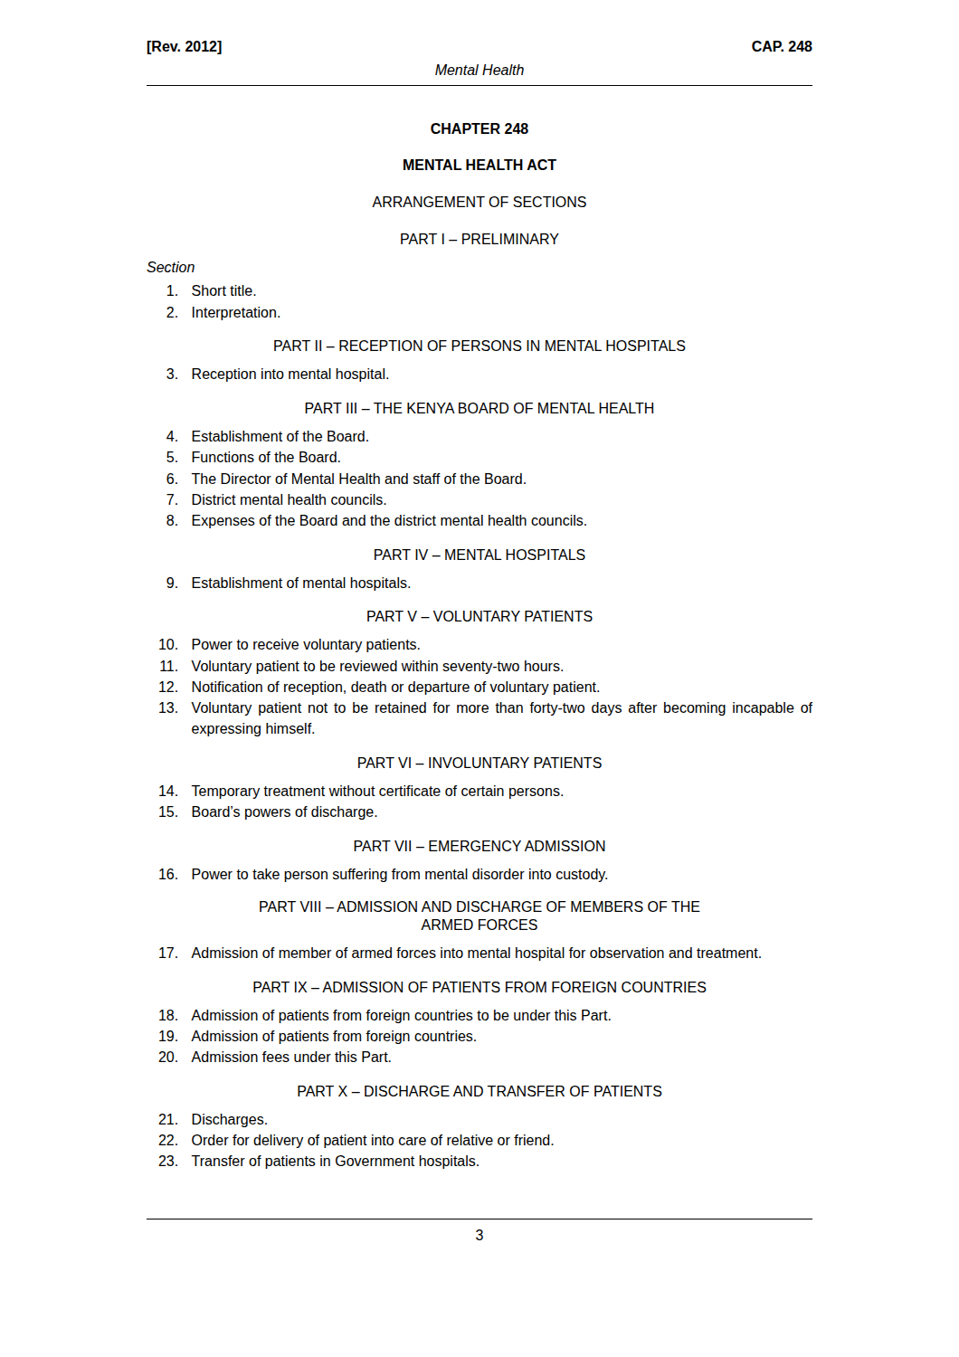[Rev. 2012] CAP. 248
Mental Health
CHAPTER 248
MENTAL HEALTH ACT
ARRANGEMENT OF SECTIONS
PART I – PRELIMINARY
Section
1. Short title.
2. Interpretation.
PART II – RECEPTION OF PERSONS IN MENTAL HOSPITALS
3. Reception into mental hospital.
PART III – THE KENYA BOARD OF MENTAL HEALTH
4. Establishment of the Board.
5. Functions of the Board.
6. The Director of Mental Health and staff of the Board.
7. District mental health councils.
8. Expenses of the Board and the district mental health councils.
PART IV – MENTAL HOSPITALS
9. Establishment of mental hospitals.
PART V – VOLUNTARY PATIENTS
10. Power to receive voluntary patients.
11. Voluntary patient to be reviewed within seventy-two hours.
12. Notification of reception, death or departure of voluntary patient.
13. Voluntary patient not to be retained for more than forty-two days after becoming incapable of expressing himself.
PART VI – INVOLUNTARY PATIENTS
14. Temporary treatment without certificate of certain persons.
15. Board’s powers of discharge.
PART VII – EMERGENCY ADMISSION
16. Power to take person suffering from mental disorder into custody.
PART VIII – ADMISSION AND DISCHARGE OF MEMBERS OF THE
ARMED FORCES
17. Admission of member of armed forces into mental hospital for observation and treatment.
PART IX – ADMISSION OF PATIENTS FROM FOREIGN COUNTRIES
18. Admission of patients from foreign countries to be under this Part.
19. Admission of patients from foreign countries.
20. Admission fees under this Part.
PART X – DISCHARGE AND TRANSFER OF PATIENTS
21. Discharges.
22. Order for delivery of patient into care of relative or friend.
23. Transfer of patients in Government hospitals.
3